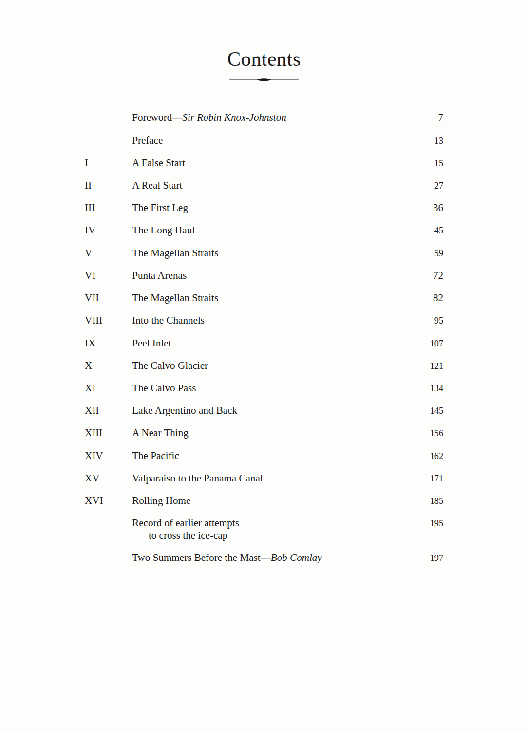Contents
| | Foreword— Sir Robin Knox-Johnston | 7 |
| | Preface | 13 |
| I | A False Start | 15 |
| II | A Real Start | 27 |
| III | The First Leg | 36 |
| IV | The Long Haul | 45 |
| V | The Magellan Straits | 59 |
| VI | Punta Arenas | 72 |
| VII | The Magellan Straits | 82 |
| VIII | Into the Channels | 95 |
| IX | Peel Inlet | 107 |
| X | The Calvo Glacier | 121 |
| XI | The Calvo Pass | 134 |
| XII | Lake Argentino and Back | 145 |
| XIII | A Near Thing | 156 |
| XIV | The Pacific | 162 |
| XV | Valparaiso to the Panama Canal | 171 |
| XVI | Rolling Home | 185 |
| | Record of earlier attempts to cross the ice-cap | 195 |
| | Two Summers Before the Mast— Bob Comlay | 197 |